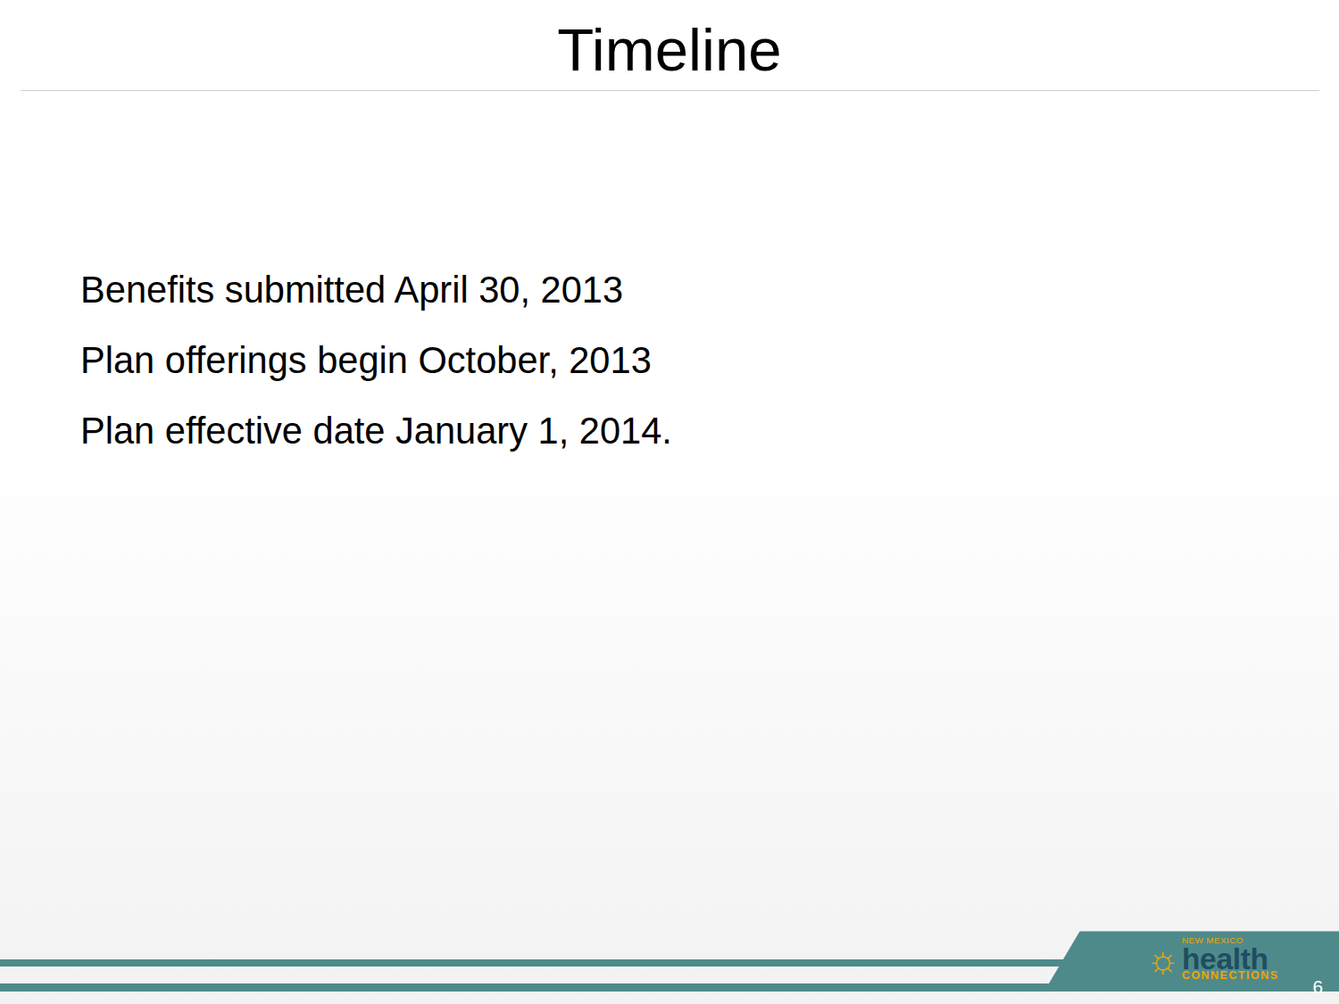Timeline
Benefits submitted April 30, 2013
Plan offerings begin October, 2013
Plan effective date January 1, 2014.
☼NEW MEXICO health CONNECTIONS
6